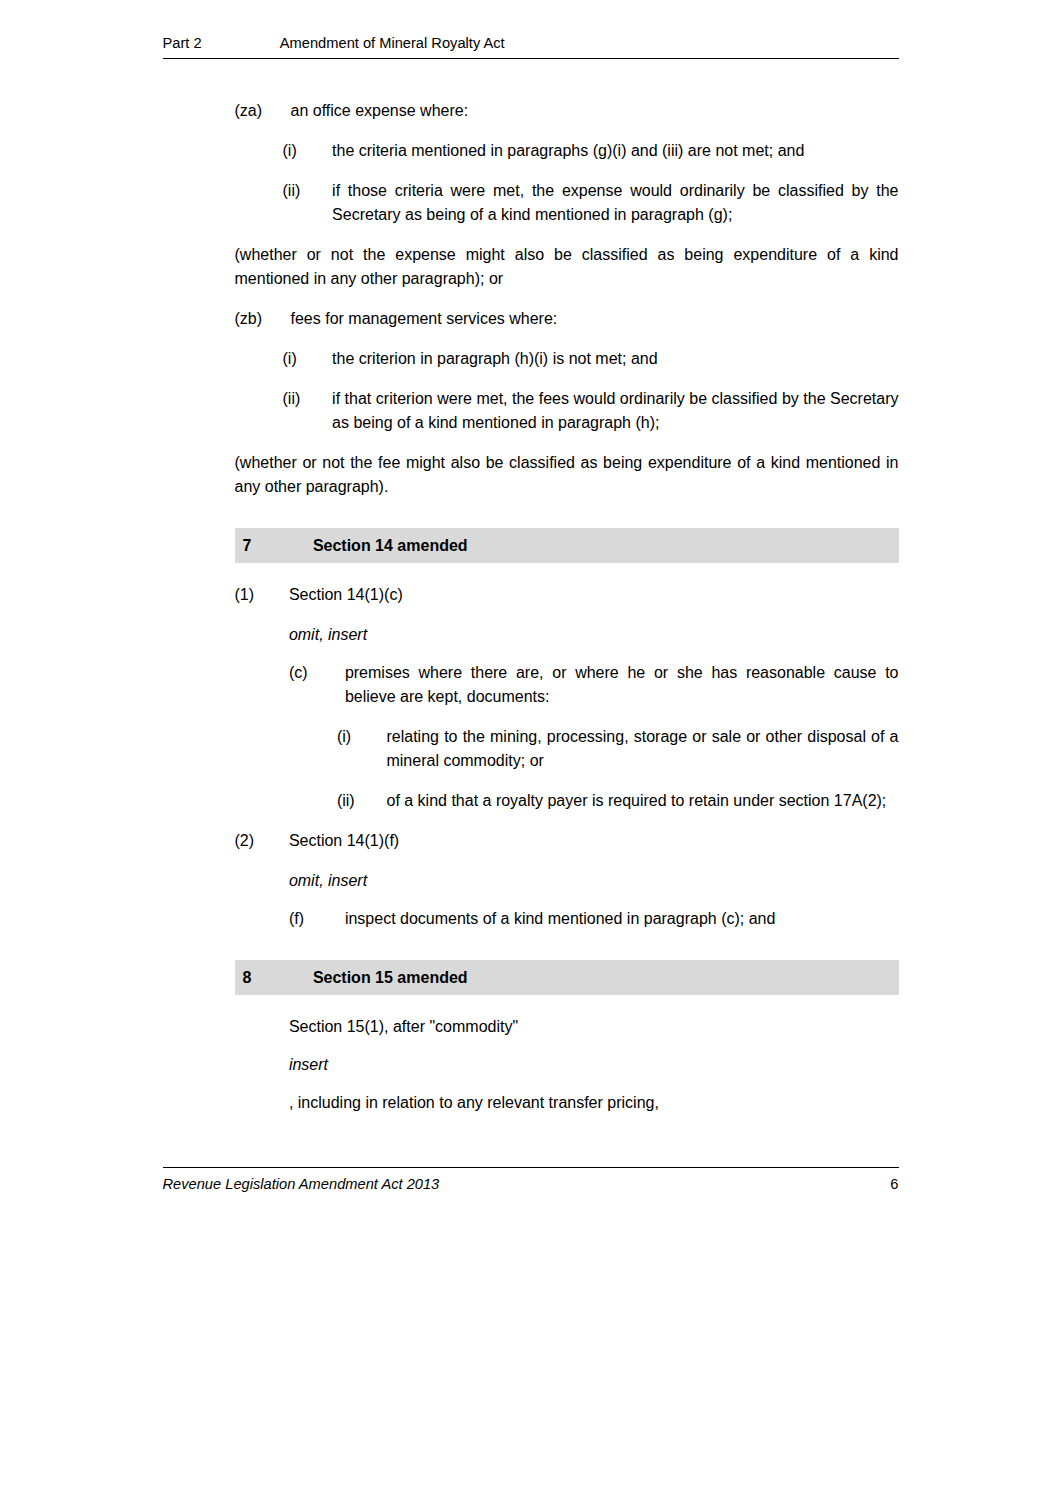Part 2
Amendment of Mineral Royalty Act
(za)
an office expense where:
(i)
the criteria mentioned in paragraphs (g)(i) and (iii) are not met; and
(ii)
if those criteria were met, the expense would ordinarily be classified by the Secretary as being of a kind mentioned in paragraph (g);
(whether or not the expense might also be classified as being expenditure of a kind mentioned in any other paragraph); or
(zb)
fees for management services where:
(i)
the criterion in paragraph (h)(i) is not met; and
(ii)
if that criterion were met, the fees would ordinarily be classified by the Secretary as being of a kind mentioned in paragraph (h);
(whether or not the fee might also be classified as being expenditure of a kind mentioned in any other paragraph).
7 Section 14 amended
(1)
Section 14(1)(c)
omit, insert
(c)
premises where there are, or where he or she has reasonable cause to believe are kept, documents:
(i)
relating to the mining, processing, storage or sale or other disposal of a mineral commodity; or
(ii)
of a kind that a royalty payer is required to retain under section 17A(2);
(2)
Section 14(1)(f)
omit, insert
(f)
inspect documents of a kind mentioned in paragraph (c); and
8 Section 15 amended
Section 15(1), after "commodity"
insert
, including in relation to any relevant transfer pricing,
Revenue Legislation Amendment Act 2013
6